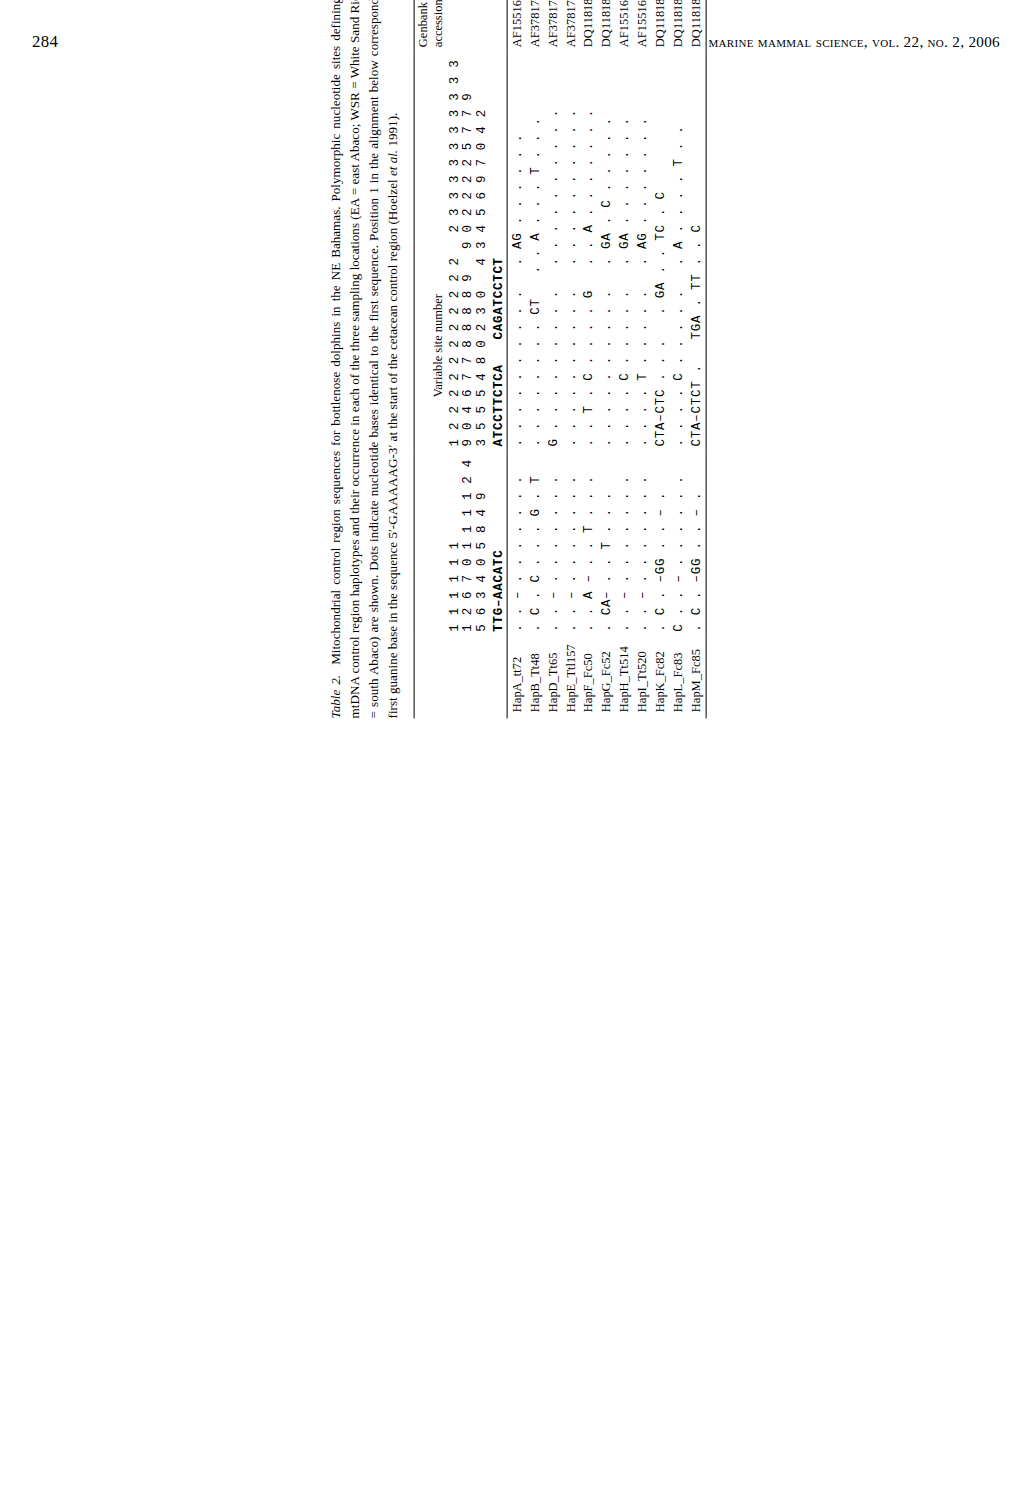284 MARINE MAMMAL SCIENCE, VOL. 22, NO. 2, 2006
Table 2. Mitochondrial control region sequences for bottlenose dolphins in the NE Bahamas. Polymorphic nucleotide sites defining the 11 mtDNA control region haplotypes and their occurrence in each of the three sampling locations (EA = east Abaco; WSR = White Sand Ridge; SA = south Abaco) are shown. Dots indicate nucleotide bases identical to the first sequence. Position 1 in the alignment below corresponds to the first guanine base in the sequence 5′-GAAAAAG-3′ at the start of the cetacean control region (Hoelzel et al. 1991).
| | Variable site number | Genbank accession no. | EA | WSR | SA |
| --- | --- | --- | --- | --- | --- |
| | 1 1 1 1 1 1 1 2 6 7 0 1 1 1 1 2 4 5 6 3 4 0 5 8 4 9 | 1 2 2 2 2 2 2 2 2 2 2 2 2 3 3 3 3 3 3 3 3 3 3 9 0 4 6 7 7 8 8 8 8 9 9 0 2 2 2 2 5 7 7 9 3 5 5 5 4 8 0 2 3 0 4 3 4 5 6 9 7 0 4 2 | | | | |
| | TTG–AACATC | ATCCTTCTCA CAGATCCTCT | | | | |
| HapA_tt72 | . . – . . . . . . . | . . . . . . . . . . . AG . . . . . . | AF155162 | 5 | | 1 |
| HapB_Tt48 | . C . C . . . G . T | . . . . . . . . CT . . A . . . T . . . | AF378176 | 17 | | 6 |
| HapD_Tt65 | . . – . . . . . . . | G . . . . . . . . . . . . . . . . . . . | AF378177 | 5 | | 1 |
| HapE_Ttl157 | . . – . . . . . . . | . . . . . . . . . . . . . . . . . . . . | AF378178 | 2 | | |
| HapF_Fc50 | . . A – . . T . . . | . . T . C . . . . G . . A . . . . . . . | DQ118180 | | | |
| HapG_Fc52 | . CA– . . T . . . | . . . . . . . . . . . GA . C . . . . . | DQ118181 | | 1 | |
| HapH_Tt514 | . . – . . . . . . . | . . . . C . . . . . . GA . . . . . . . | AF155161 | | 1 | 9 |
| HapI_Tt520 | . . – . . . . . . . | . . . . T . . . . . . AG . . . . . . . | AF155160 | | | 4 |
| HapK_Fc82 | . C . –GG . . – . | CTA–CTC . . . . GA . . TC . C | DQ118182 | | 1 | |
| HapL_Fc83 | C . . – . . . . . . | . . . . C . . . . . . A . . . . T . . | DQ118183 | | 1 | |
| HapM_Fc85 | . C . –GG . . – . | CTA–CTCT . TGA . TT . . C | DQ118184 | | 1 | |